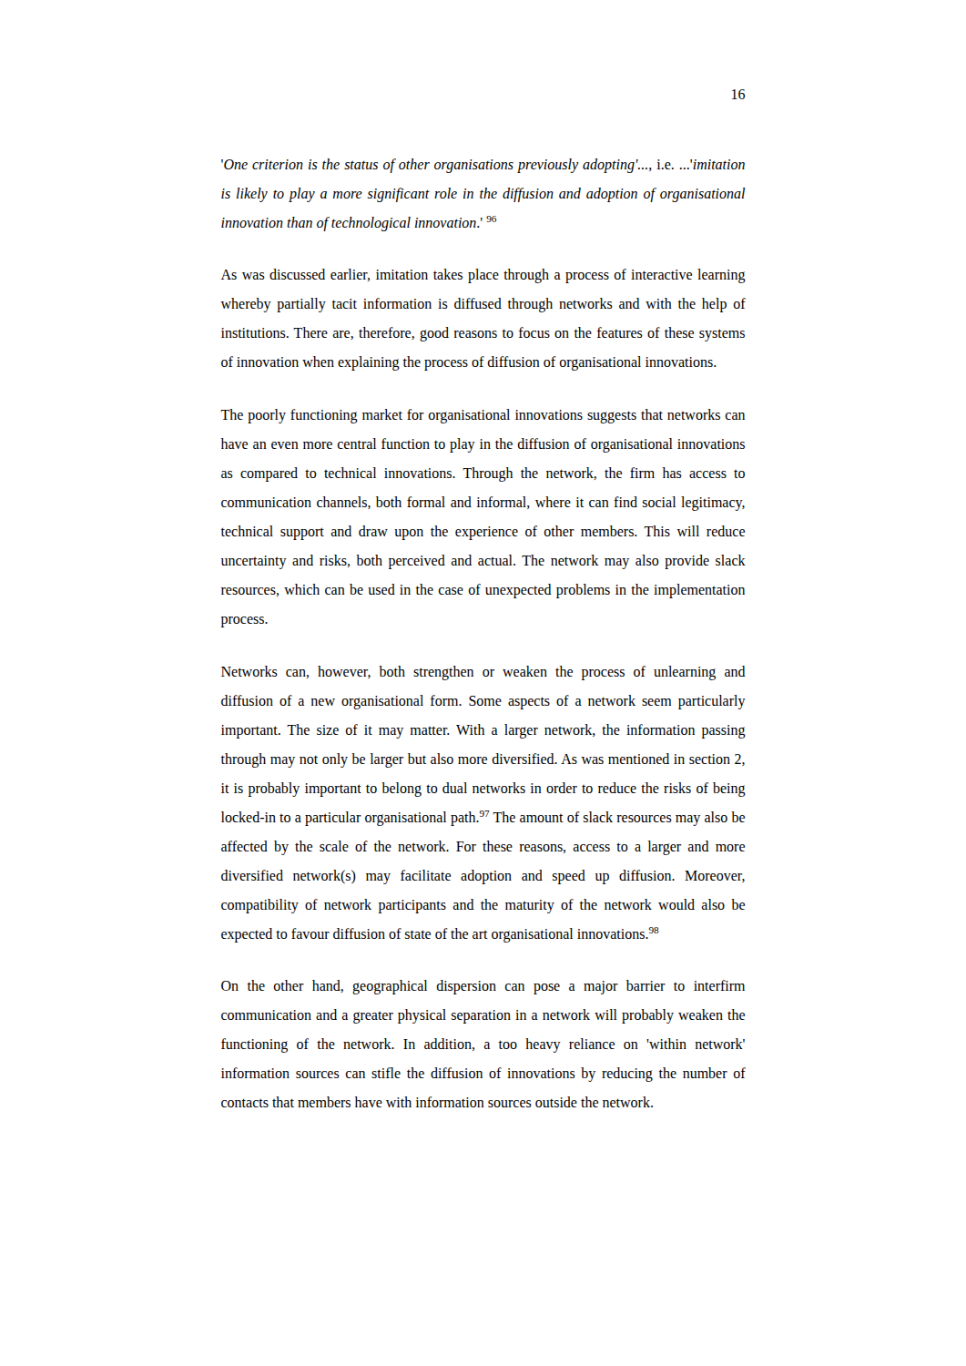16
'One criterion is the status of other organisations previously adopting'..., i.e. ...'imitation is likely to play a more significant role in the diffusion and adoption of organisational innovation than of technological innovation.' 96
As was discussed earlier, imitation takes place through a process of interactive learning whereby partially tacit information is diffused through networks and with the help of institutions. There are, therefore, good reasons to focus on the features of these systems of innovation when explaining the process of diffusion of organisational innovations.
The poorly functioning market for organisational innovations suggests that networks can have an even more central function to play in the diffusion of organisational innovations as compared to technical innovations. Through the network, the firm has access to communication channels, both formal and informal, where it can find social legitimacy, technical support and draw upon the experience of other members. This will reduce uncertainty and risks, both perceived and actual. The network may also provide slack resources, which can be used in the case of unexpected problems in the implementation process.
Networks can, however, both strengthen or weaken the process of unlearning and diffusion of a new organisational form. Some aspects of a network seem particularly important. The size of it may matter. With a larger network, the information passing through may not only be larger but also more diversified. As was mentioned in section 2, it is probably important to belong to dual networks in order to reduce the risks of being locked-in to a particular organisational path.97 The amount of slack resources may also be affected by the scale of the network. For these reasons, access to a larger and more diversified network(s) may facilitate adoption and speed up diffusion. Moreover, compatibility of network participants and the maturity of the network would also be expected to favour diffusion of state of the art organisational innovations.98
On the other hand, geographical dispersion can pose a major barrier to interfirm communication and a greater physical separation in a network will probably weaken the functioning of the network. In addition, a too heavy reliance on 'within network' information sources can stifle the diffusion of innovations by reducing the number of contacts that members have with information sources outside the network.